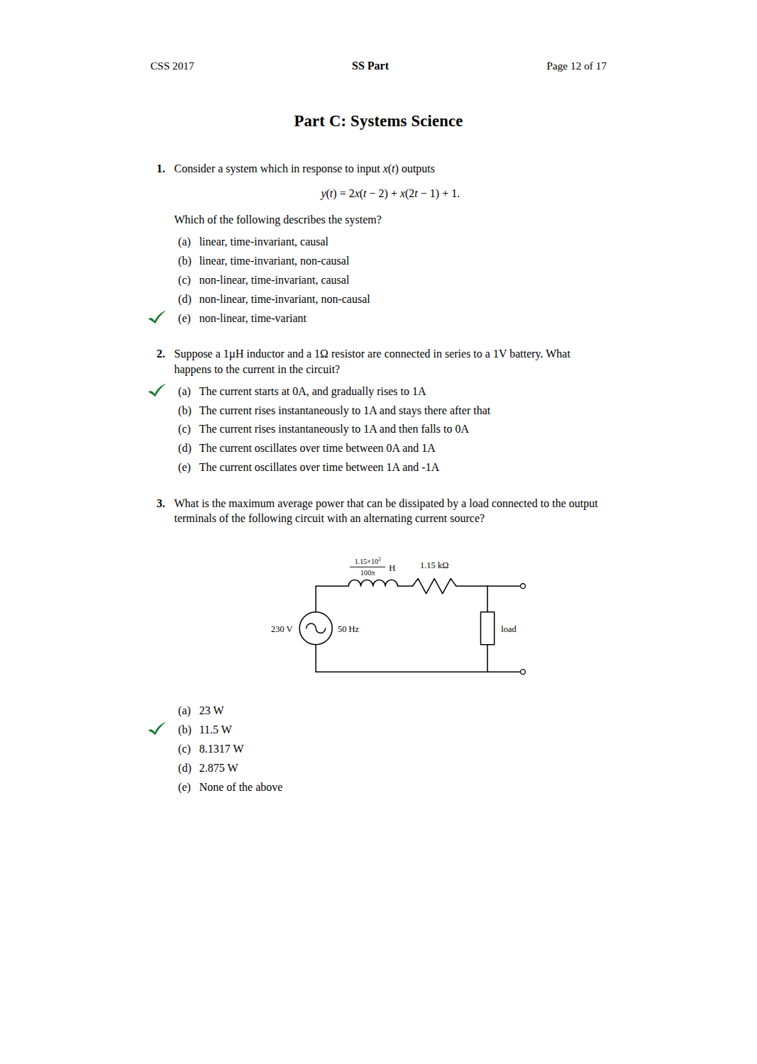CSS 2017
SS Part
Page 12 of 17
Part C: Systems Science
Consider a system which in response to input x(t) outputs
y(t) = 2x(t − 2) + x(2t − 1) + 1.
Which of the following describes the system?
linear, time-invariant, causal
linear, time-invariant, non-causal
non-linear, time-invariant, causal
non-linear, time-invariant, non-causal
non-linear, time-variant
Suppose a 1µH inductor and a 1Ω resistor are connected in series to a 1V battery. What happens to the current in the circuit?
The current starts at 0A, and gradually rises to 1A
The current rises instantaneously to 1A and stays there after that
The current rises instantaneously to 1A and then falls to 0A
The current oscillates over time between 0A and 1A
The current oscillates over time between 1A and -1A
What is the maximum average power that can be dissipated by a load connected to the output terminals of the following circuit with an alternating current source?
1.15×103 100π H 1.15 kΩ 230 V 50 Hz load
23 W
11.5 W
8.1317 W
2.875 W
None of the above